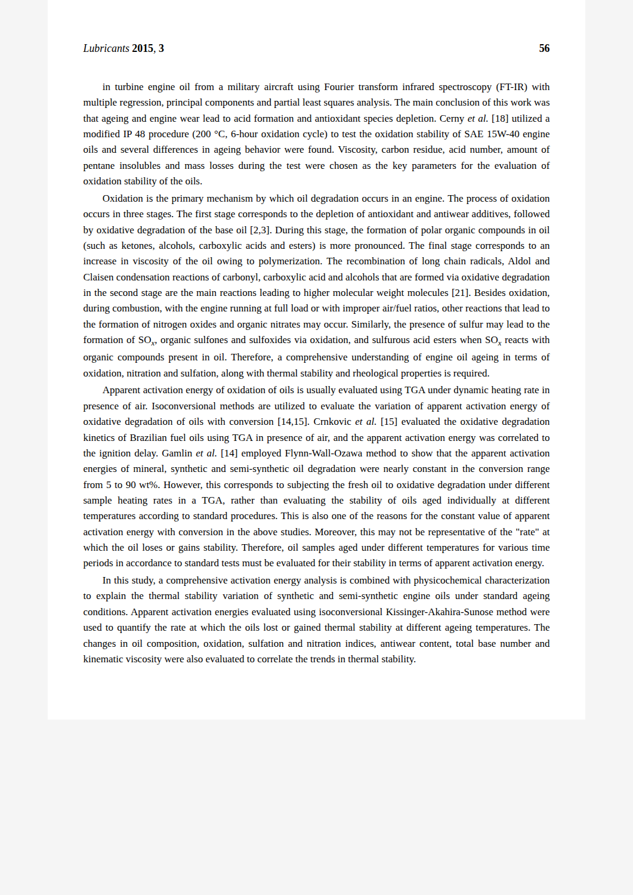Lubricants 2015, 3
56
in turbine engine oil from a military aircraft using Fourier transform infrared spectroscopy (FT-IR) with multiple regression, principal components and partial least squares analysis. The main conclusion of this work was that ageing and engine wear lead to acid formation and antioxidant species depletion. Cerny et al. [18] utilized a modified IP 48 procedure (200 °C, 6-hour oxidation cycle) to test the oxidation stability of SAE 15W-40 engine oils and several differences in ageing behavior were found. Viscosity, carbon residue, acid number, amount of pentane insolubles and mass losses during the test were chosen as the key parameters for the evaluation of oxidation stability of the oils.
Oxidation is the primary mechanism by which oil degradation occurs in an engine. The process of oxidation occurs in three stages. The first stage corresponds to the depletion of antioxidant and antiwear additives, followed by oxidative degradation of the base oil [2,3]. During this stage, the formation of polar organic compounds in oil (such as ketones, alcohols, carboxylic acids and esters) is more pronounced. The final stage corresponds to an increase in viscosity of the oil owing to polymerization. The recombination of long chain radicals, Aldol and Claisen condensation reactions of carbonyl, carboxylic acid and alcohols that are formed via oxidative degradation in the second stage are the main reactions leading to higher molecular weight molecules [21]. Besides oxidation, during combustion, with the engine running at full load or with improper air/fuel ratios, other reactions that lead to the formation of nitrogen oxides and organic nitrates may occur. Similarly, the presence of sulfur may lead to the formation of SOx, organic sulfones and sulfoxides via oxidation, and sulfurous acid esters when SOx reacts with organic compounds present in oil. Therefore, a comprehensive understanding of engine oil ageing in terms of oxidation, nitration and sulfation, along with thermal stability and rheological properties is required.
Apparent activation energy of oxidation of oils is usually evaluated using TGA under dynamic heating rate in presence of air. Isoconversional methods are utilized to evaluate the variation of apparent activation energy of oxidative degradation of oils with conversion [14,15]. Crnkovic et al. [15] evaluated the oxidative degradation kinetics of Brazilian fuel oils using TGA in presence of air, and the apparent activation energy was correlated to the ignition delay. Gamlin et al. [14] employed Flynn-Wall-Ozawa method to show that the apparent activation energies of mineral, synthetic and semi-synthetic oil degradation were nearly constant in the conversion range from 5 to 90 wt%. However, this corresponds to subjecting the fresh oil to oxidative degradation under different sample heating rates in a TGA, rather than evaluating the stability of oils aged individually at different temperatures according to standard procedures. This is also one of the reasons for the constant value of apparent activation energy with conversion in the above studies. Moreover, this may not be representative of the "rate" at which the oil loses or gains stability. Therefore, oil samples aged under different temperatures for various time periods in accordance to standard tests must be evaluated for their stability in terms of apparent activation energy.
In this study, a comprehensive activation energy analysis is combined with physicochemical characterization to explain the thermal stability variation of synthetic and semi-synthetic engine oils under standard ageing conditions. Apparent activation energies evaluated using isoconversional Kissinger-Akahira-Sunose method were used to quantify the rate at which the oils lost or gained thermal stability at different ageing temperatures. The changes in oil composition, oxidation, sulfation and nitration indices, antiwear content, total base number and kinematic viscosity were also evaluated to correlate the trends in thermal stability.